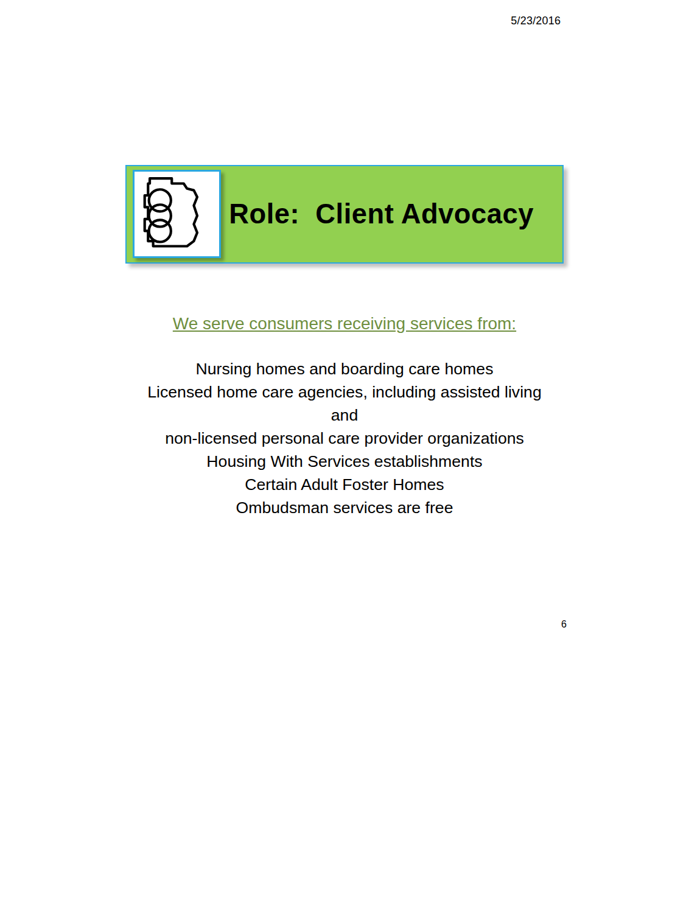5/23/2016
Role: Client Advocacy
We serve consumers receiving services from:
Nursing homes and boarding care homes
Licensed home care agencies, including assisted living and
non-licensed personal care provider organizations
Housing With Services establishments
Certain Adult Foster Homes
Ombudsman services are free
6